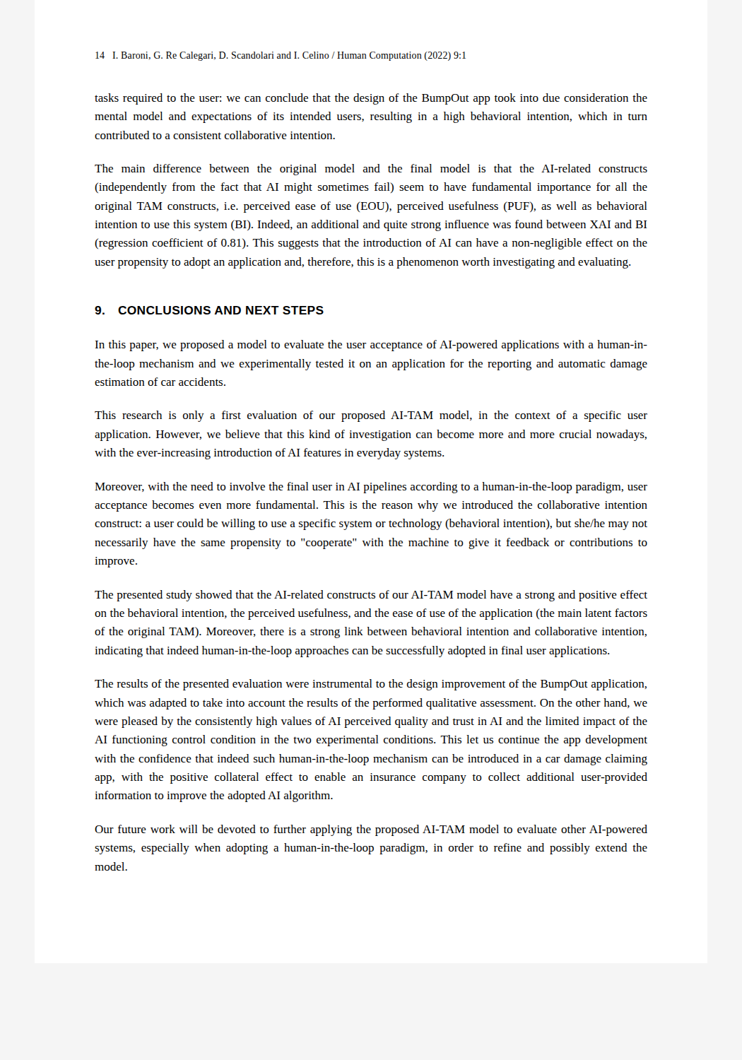14 I. Baroni, G. Re Calegari, D. Scandolari and I. Celino / Human Computation (2022) 9:1
tasks required to the user: we can conclude that the design of the BumpOut app took into due consideration the mental model and expectations of its intended users, resulting in a high behavioral intention, which in turn contributed to a consistent collaborative intention.
The main difference between the original model and the final model is that the AI-related constructs (independently from the fact that AI might sometimes fail) seem to have fundamental importance for all the original TAM constructs, i.e. perceived ease of use (EOU), perceived usefulness (PUF), as well as behavioral intention to use this system (BI). Indeed, an additional and quite strong influence was found between XAI and BI (regression coefficient of 0.81). This suggests that the introduction of AI can have a non-negligible effect on the user propensity to adopt an application and, therefore, this is a phenomenon worth investigating and evaluating.
9. CONCLUSIONS AND NEXT STEPS
In this paper, we proposed a model to evaluate the user acceptance of AI-powered applications with a human-in-the-loop mechanism and we experimentally tested it on an application for the reporting and automatic damage estimation of car accidents.
This research is only a first evaluation of our proposed AI-TAM model, in the context of a specific user application. However, we believe that this kind of investigation can become more and more crucial nowadays, with the ever-increasing introduction of AI features in everyday systems.
Moreover, with the need to involve the final user in AI pipelines according to a human-in-the-loop paradigm, user acceptance becomes even more fundamental. This is the reason why we introduced the collaborative intention construct: a user could be willing to use a specific system or technology (behavioral intention), but she/he may not necessarily have the same propensity to "cooperate" with the machine to give it feedback or contributions to improve.
The presented study showed that the AI-related constructs of our AI-TAM model have a strong and positive effect on the behavioral intention, the perceived usefulness, and the ease of use of the application (the main latent factors of the original TAM). Moreover, there is a strong link between behavioral intention and collaborative intention, indicating that indeed human-in-the-loop approaches can be successfully adopted in final user applications.
The results of the presented evaluation were instrumental to the design improvement of the BumpOut application, which was adapted to take into account the results of the performed qualitative assessment. On the other hand, we were pleased by the consistently high values of AI perceived quality and trust in AI and the limited impact of the AI functioning control condition in the two experimental conditions. This let us continue the app development with the confidence that indeed such human-in-the-loop mechanism can be introduced in a car damage claiming app, with the positive collateral effect to enable an insurance company to collect additional user-provided information to improve the adopted AI algorithm.
Our future work will be devoted to further applying the proposed AI-TAM model to evaluate other AI-powered systems, especially when adopting a human-in-the-loop paradigm, in order to refine and possibly extend the model.